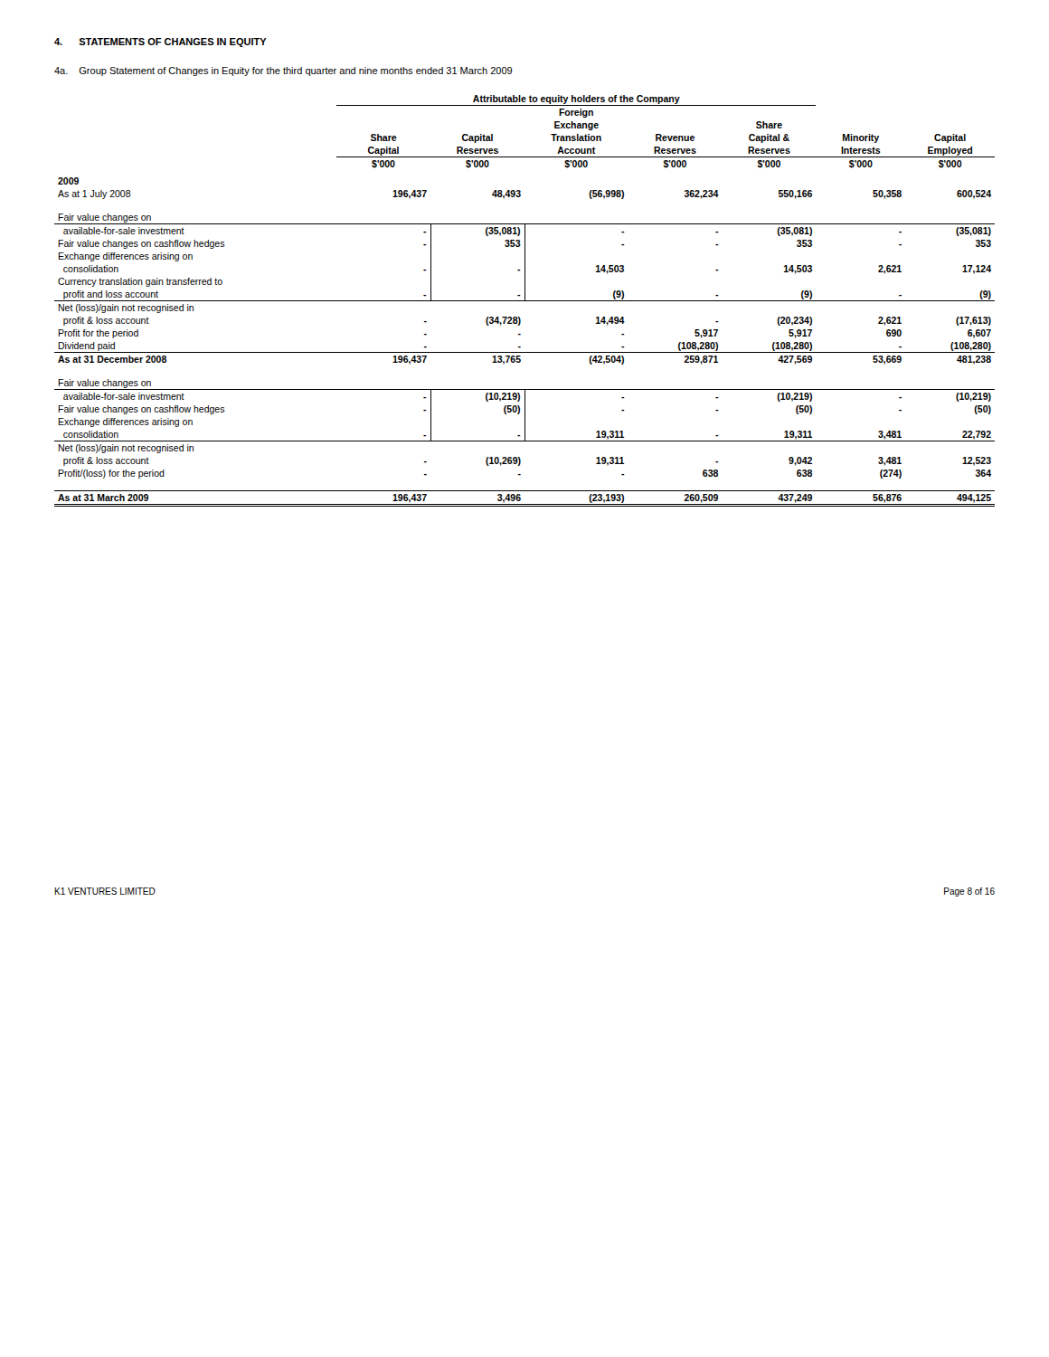4. STATEMENTS OF CHANGES IN EQUITY
4a. Group Statement of Changes in Equity for the third quarter and nine months ended 31 March 2009
| | Attributable to equity holders of the Company | | |
| --- | --- | --- | --- |
| | | | Foreign | | | | |
| | | | Exchange | | Share | | |
| | Share | Capital | Translation | Revenue | Capital & | Minority | Capital |
| | Capital | Reserves | Account | Reserves | Reserves | Interests | Employed |
| | $'000 | $'000 | $'000 | $'000 | $'000 | $'000 | $'000 |
| 2009 | |
| As at 1 July 2008 | 196,437 | 48,493 | (56,998) | 362,234 | 550,166 | 50,358 | 600,524 |
| Fair value changes on | |
| available-for-sale investment | - | (35,081) | - | - | (35,081) | - | (35,081) |
| Fair value changes on cashflow hedges | - | 353 | - | - | 353 | - | 353 |
| Exchange differences arising on | | | |
| consolidation | - | - | 14,503 | - | 14,503 | 2,621 | 17,124 |
| Currency translation gain transferred to | | | |
| profit and loss account | - | - | (9) | - | (9) | - | (9) |
| Net (loss)/gain not recognised in | |
| profit & loss account | - | (34,728) | 14,494 | - | (20,234) | 2,621 | (17,613) |
| Profit for the period | - | - | - | 5,917 | 5,917 | 690 | 6,607 |
| Dividend paid | - | - | - | (108,280) | (108,280) | - | (108,280) |
| As at 31 December 2008 | 196,437 | 13,765 | (42,504) | 259,871 | 427,569 | 53,669 | 481,238 |
| Fair value changes on | |
| available-for-sale investment | - | (10,219) | - | - | (10,219) | - | (10,219) |
| Fair value changes on cashflow hedges | - | (50) | - | - | (50) | - | (50) |
| Exchange differences arising on | | | |
| consolidation | - | - | 19,311 | - | 19,311 | 3,481 | 22,792 |
| Net (loss)/gain not recognised in | |
| profit & loss account | - | (10,269) | 19,311 | - | 9,042 | 3,481 | 12,523 |
| Profit/(loss) for the period | - | - | - | 638 | 638 | (274) | 364 |
| As at 31 March 2009 | 196,437 | 3,496 | (23,193) | 260,509 | 437,249 | 56,876 | 494,125 |
K1 VENTURES LIMITED
Page 8 of 16